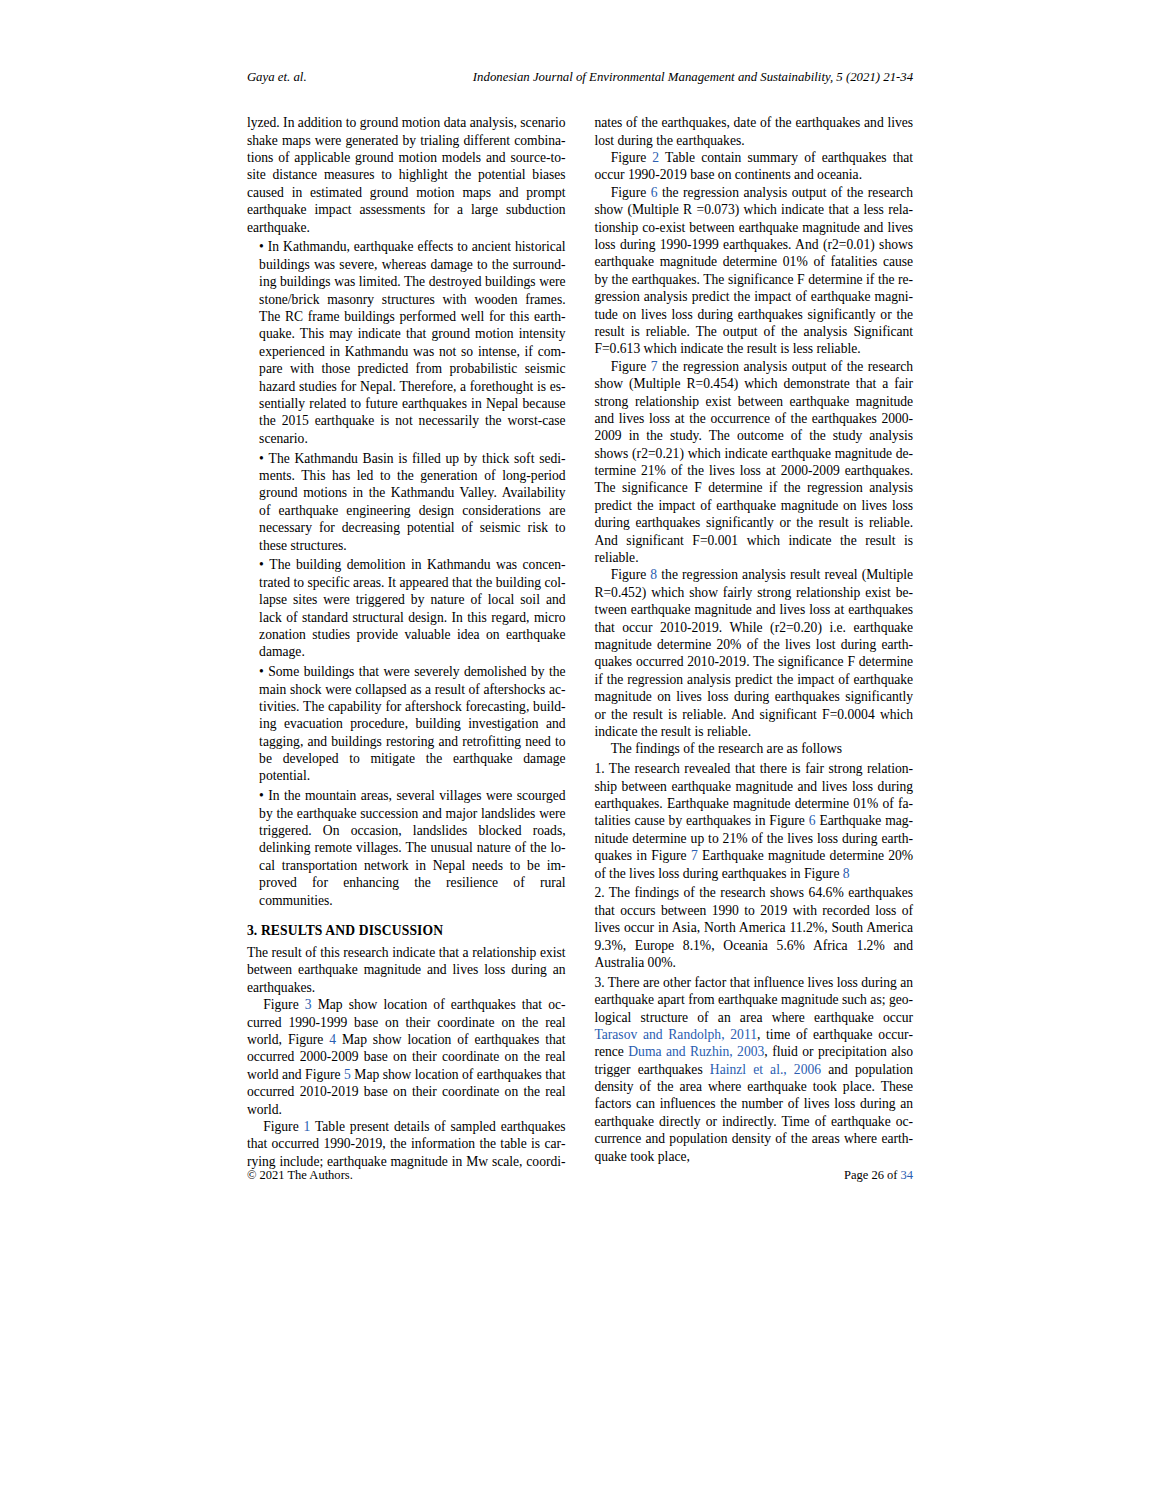Gaya et. al.
Indonesian Journal of Environmental Management and Sustainability, 5 (2021) 21-34
lyzed. In addition to ground motion data analysis, scenario shake maps were generated by trialing different combinations of applicable ground motion models and source-to- site distance measures to highlight the potential biases caused in estimated ground motion maps and prompt earthquake impact assessments for a large subduction earthquake.
In Kathmandu, earthquake effects to ancient historical buildings was severe, whereas damage to the surrounding buildings was limited. The destroyed buildings were stone/brick masonry structures with wooden frames. The RC frame buildings performed well for this earthquake. This may indicate that ground motion intensity experienced in Kathmandu was not so intense, if compare with those predicted from probabilistic seismic hazard studies for Nepal. Therefore, a forethought is essentially related to future earthquakes in Nepal because the 2015 earthquake is not necessarily the worst-case scenario.
The Kathmandu Basin is filled up by thick soft sediments. This has led to the generation of long-period ground motions in the Kathmandu Valley. Availability of earthquake engineering design considerations are necessary for decreasing potential of seismic risk to these structures.
The building demolition in Kathmandu was concentrated to specific areas. It appeared that the building collapse sites were triggered by nature of local soil and lack of standard structural design. In this regard, micro zonation studies provide valuable idea on earthquake damage.
Some buildings that were severely demolished by the main shock were collapsed as a result of aftershocks activities. The capability for aftershock forecasting, building evacuation procedure, building investigation and tagging, and buildings restoring and retrofitting need to be developed to mitigate the earthquake damage potential.
In the mountain areas, several villages were scourged by the earthquake succession and major landslides were triggered. On occasion, landslides blocked roads, delinking remote villages. The unusual nature of the local transportation network in Nepal needs to be improved for enhancing the resilience of rural communities.
3. Results and Discussion
The result of this research indicate that a relationship exist between earthquake magnitude and lives loss during an earthquakes.
Figure 3 Map show location of earthquakes that occurred 1990-1999 base on their coordinate on the real world, Figure 4 Map show location of earthquakes that occurred 2000-2009 base on their coordinate on the real world and Figure 5 Map show location of earthquakes that occurred 2010-2019 base on their coordinate on the real world.
Figure 1 Table present details of sampled earthquakes that occurred 1990-2019, the information the table is carrying include; earthquake magnitude in Mw scale, coordinates of the earthquakes, date of the earthquakes and lives lost during the earthquakes.
Figure 2 Table contain summary of earthquakes that occur 1990-2019 base on continents and oceania.
Figure 6 the regression analysis output of the research show (Multiple R =0.073) which indicate that a less relationship co-exist between earthquake magnitude and lives loss during 1990-1999 earthquakes. And (r2=0.01) shows earthquake magnitude determine 01% of fatalities cause by the earthquakes. The significance F determine if the regression analysis predict the impact of earthquake magnitude on lives loss during earthquakes significantly or the result is reliable. The output of the analysis Significant F=0.613 which indicate the result is less reliable.
Figure 7 the regression analysis output of the research show (Multiple R=0.454) which demonstrate that a fair strong relationship exist between earthquake magnitude and lives loss at the occurrence of the earthquakes 2000-2009 in the study. The outcome of the study analysis shows (r2=0.21) which indicate earthquake magnitude determine 21% of the lives loss at 2000-2009 earthquakes. The significance F determine if the regression analysis predict the impact of earthquake magnitude on lives loss during earthquakes significantly or the result is reliable. And significant F=0.001 which indicate the result is reliable.
Figure 8 the regression analysis result reveal (Multiple R=0.452) which show fairly strong relationship exist between earthquake magnitude and lives loss at earthquakes that occur 2010-2019. While (r2=0.20) i.e. earthquake magnitude determine 20% of the lives lost during earthquakes occurred 2010-2019. The significance F determine if the regression analysis predict the impact of earthquake magnitude on lives loss during earthquakes significantly or the result is reliable. And significant F=0.0004 which indicate the result is reliable.
The findings of the research are as follows
1. The research revealed that there is fair strong relationship between earthquake magnitude and lives loss during earthquakes. Earthquake magnitude determine 01% of fatalities cause by earthquakes in Figure 6 Earthquake magnitude determine up to 21% of the lives loss during earthquakes in Figure 7 Earthquake magnitude determine 20% of the lives loss during earthquakes in Figure 8
2. The findings of the research shows 64.6% earthquakes that occurs between 1990 to 2019 with recorded loss of lives occur in Asia, North America 11.2%, South America 9.3%, Europe 8.1%, Oceania 5.6% Africa 1.2% and Australia 00%.
3. There are other factor that influence lives loss during an earthquake apart from earthquake magnitude such as; geological structure of an area where earthquake occur Tarasov and Randolph, 2011, time of earthquake occurrence Duma and Ruzhin, 2003, fluid or precipitation also trigger earthquakes Hainzl et al., 2006 and population density of the area where earthquake took place. These factors can influences the number of lives loss during an earthquake directly or indirectly. Time of earthquake occurrence and population density of the areas where earthquake took place,
© 2021 The Authors.
Page 26 of 34